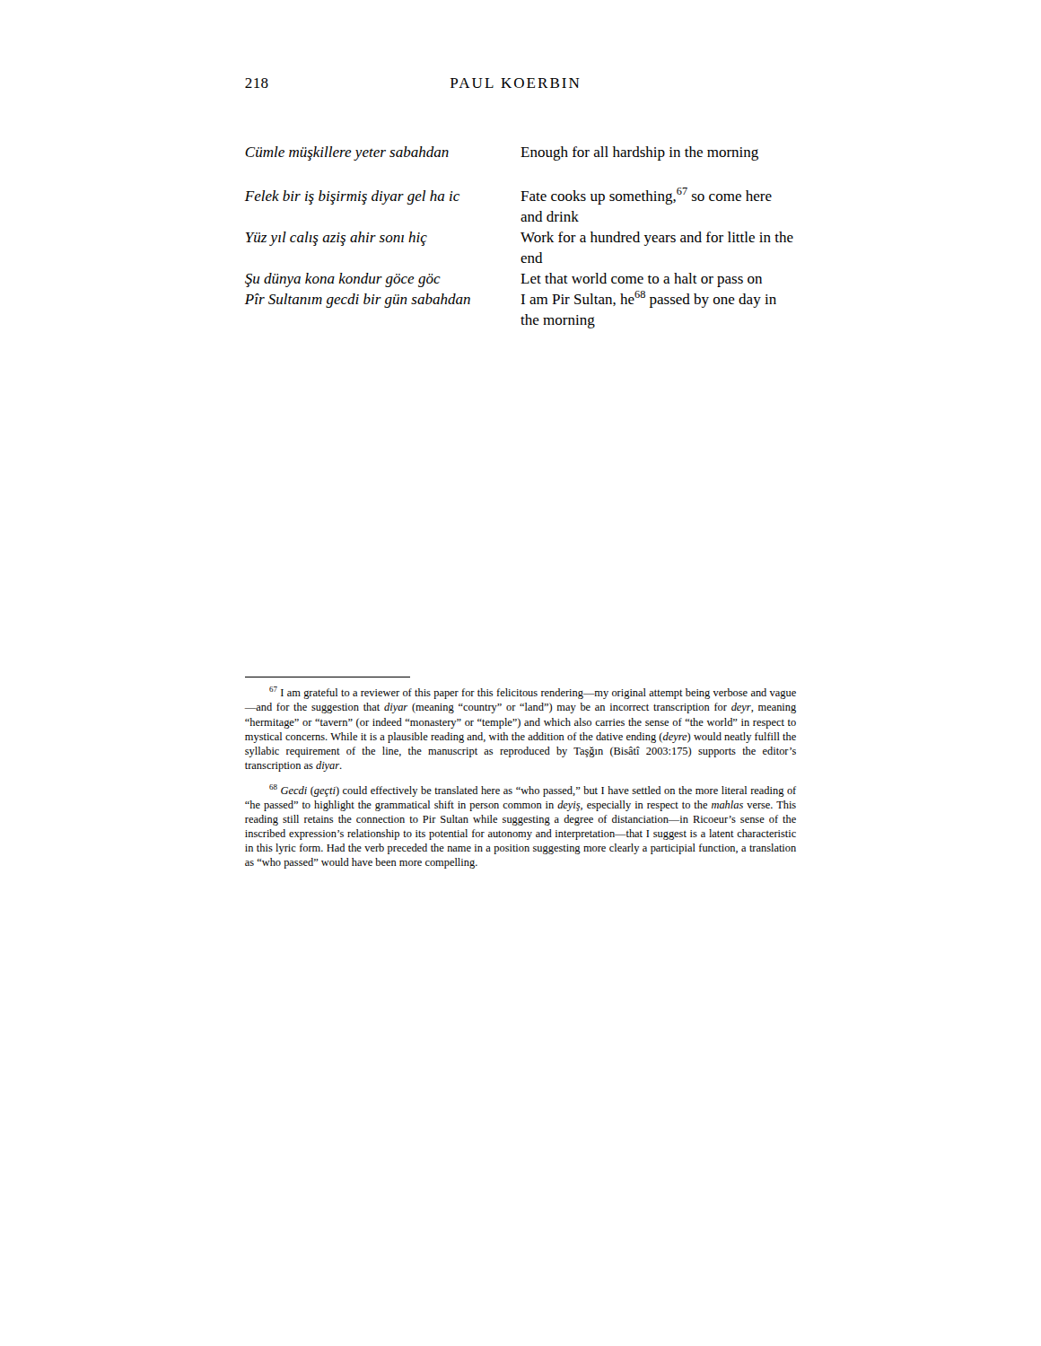218 PAUL KOERBIN
| Cümle müşkillere yeter sabahdan | Enough for all hardship in the morning |
| Felek bir iş bişirmiş diyar gel ha ic | Fate cooks up something, 67 so come here and drink |
| Yüz yıl calış aziş ahir sonı hiç | Work for a hundred years and for little in the end |
| Şu dünya kona kondur göce göc | Let that world come to a halt or pass on |
| Pîr Sultanım gecdi bir gün sabahdan | I am Pir Sultan, he 68 passed by one day in the morning |
67 I am grateful to a reviewer of this paper for this felicitous rendering—my original attempt being verbose and vague—and for the suggestion that diyar (meaning “country” or “land”) may be an incorrect transcription for deyr, meaning “hermitage” or “tavern” (or indeed “monastery” or “temple”) and which also carries the sense of “the world” in respect to mystical concerns. While it is a plausible reading and, with the addition of the dative ending (deyre) would neatly fulfill the syllabic requirement of the line, the manuscript as reproduced by Taşğın (Bisâtî 2003:175) supports the editor’s transcription as diyar.
68 Gecdi (geçti) could effectively be translated here as “who passed,” but I have settled on the more literal reading of “he passed” to highlight the grammatical shift in person common in deyiş, especially in respect to the mahlas verse. This reading still retains the connection to Pir Sultan while suggesting a degree of distanciation—in Ricoeur’s sense of the inscribed expression’s relationship to its potential for autonomy and interpretation—that I suggest is a latent characteristic in this lyric form. Had the verb preceded the name in a position suggesting more clearly a participial function, a translation as “who passed” would have been more compelling.